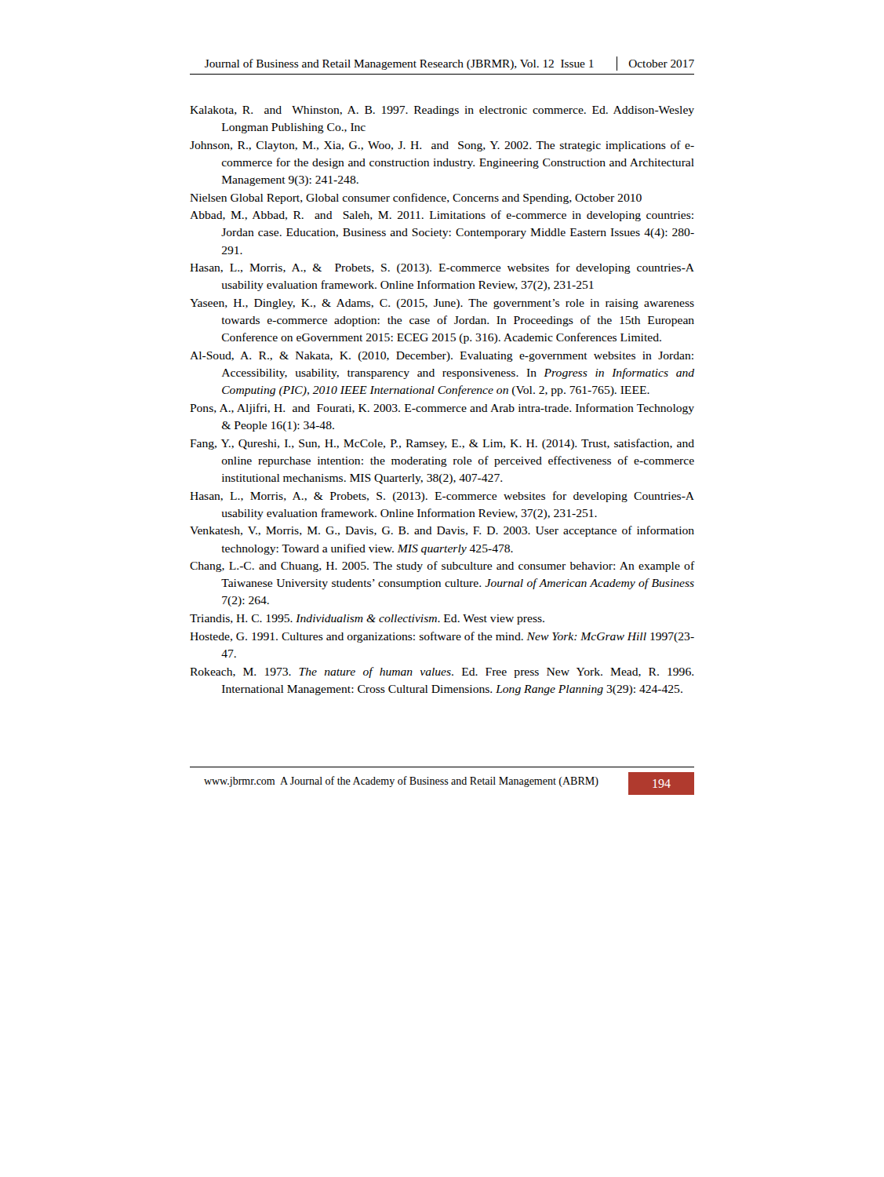Journal of Business and Retail Management Research (JBRMR), Vol. 12 Issue 1
October 2017
Kalakota, R. and Whinston, A. B. 1997. Readings in electronic commerce. Ed. Addison-Wesley Longman Publishing Co., Inc
Johnson, R., Clayton, M., Xia, G., Woo, J. H. and Song, Y. 2002. The strategic implications of e-commerce for the design and construction industry. Engineering Construction and Architectural Management 9(3): 241-248.
Nielsen Global Report, Global consumer confidence, Concerns and Spending, October 2010
Abbad, M., Abbad, R. and Saleh, M. 2011. Limitations of e-commerce in developing countries: Jordan case. Education, Business and Society: Contemporary Middle Eastern Issues 4(4): 280-291.
Hasan, L., Morris, A., & Probets, S. (2013). E-commerce websites for developing countries-A usability evaluation framework. Online Information Review, 37(2), 231-251
Yaseen, H., Dingley, K., & Adams, C. (2015, June). The government’s role in raising awareness towards e-commerce adoption: the case of Jordan. In Proceedings of the 15th European Conference on eGovernment 2015: ECEG 2015 (p. 316). Academic Conferences Limited.
Al-Soud, A. R., & Nakata, K. (2010, December). Evaluating e-government websites in Jordan: Accessibility, usability, transparency and responsiveness. In Progress in Informatics and Computing (PIC), 2010 IEEE International Conference on (Vol. 2, pp. 761-765). IEEE.
Pons, A., Aljifri, H. and Fourati, K. 2003. E-commerce and Arab intra-trade. Information Technology & People 16(1): 34-48.
Fang, Y., Qureshi, I., Sun, H., McCole, P., Ramsey, E., & Lim, K. H. (2014). Trust, satisfaction, and online repurchase intention: the moderating role of perceived effectiveness of e-commerce institutional mechanisms. MIS Quarterly, 38(2), 407-427.
Hasan, L., Morris, A., & Probets, S. (2013). E-commerce websites for developing Countries-A usability evaluation framework. Online Information Review, 37(2), 231-251.
Venkatesh, V., Morris, M. G., Davis, G. B. and Davis, F. D. 2003. User acceptance of information technology: Toward a unified view. MIS quarterly 425-478.
Chang, L.-C. and Chuang, H. 2005. The study of subculture and consumer behavior: An example of Taiwanese University students’ consumption culture. Journal of American Academy of Business 7(2): 264.
Triandis, H. C. 1995. Individualism & collectivism. Ed. West view press.
Hostede, G. 1991. Cultures and organizations: software of the mind. New York: McGraw Hill 1997(23-47.
Rokeach, M. 1973. The nature of human values. Ed. Free press New York. Mead, R. 1996. International Management: Cross Cultural Dimensions. Long Range Planning 3(29): 424-425.
www.jbrmr.com A Journal of the Academy of Business and Retail Management (ABRM)
194